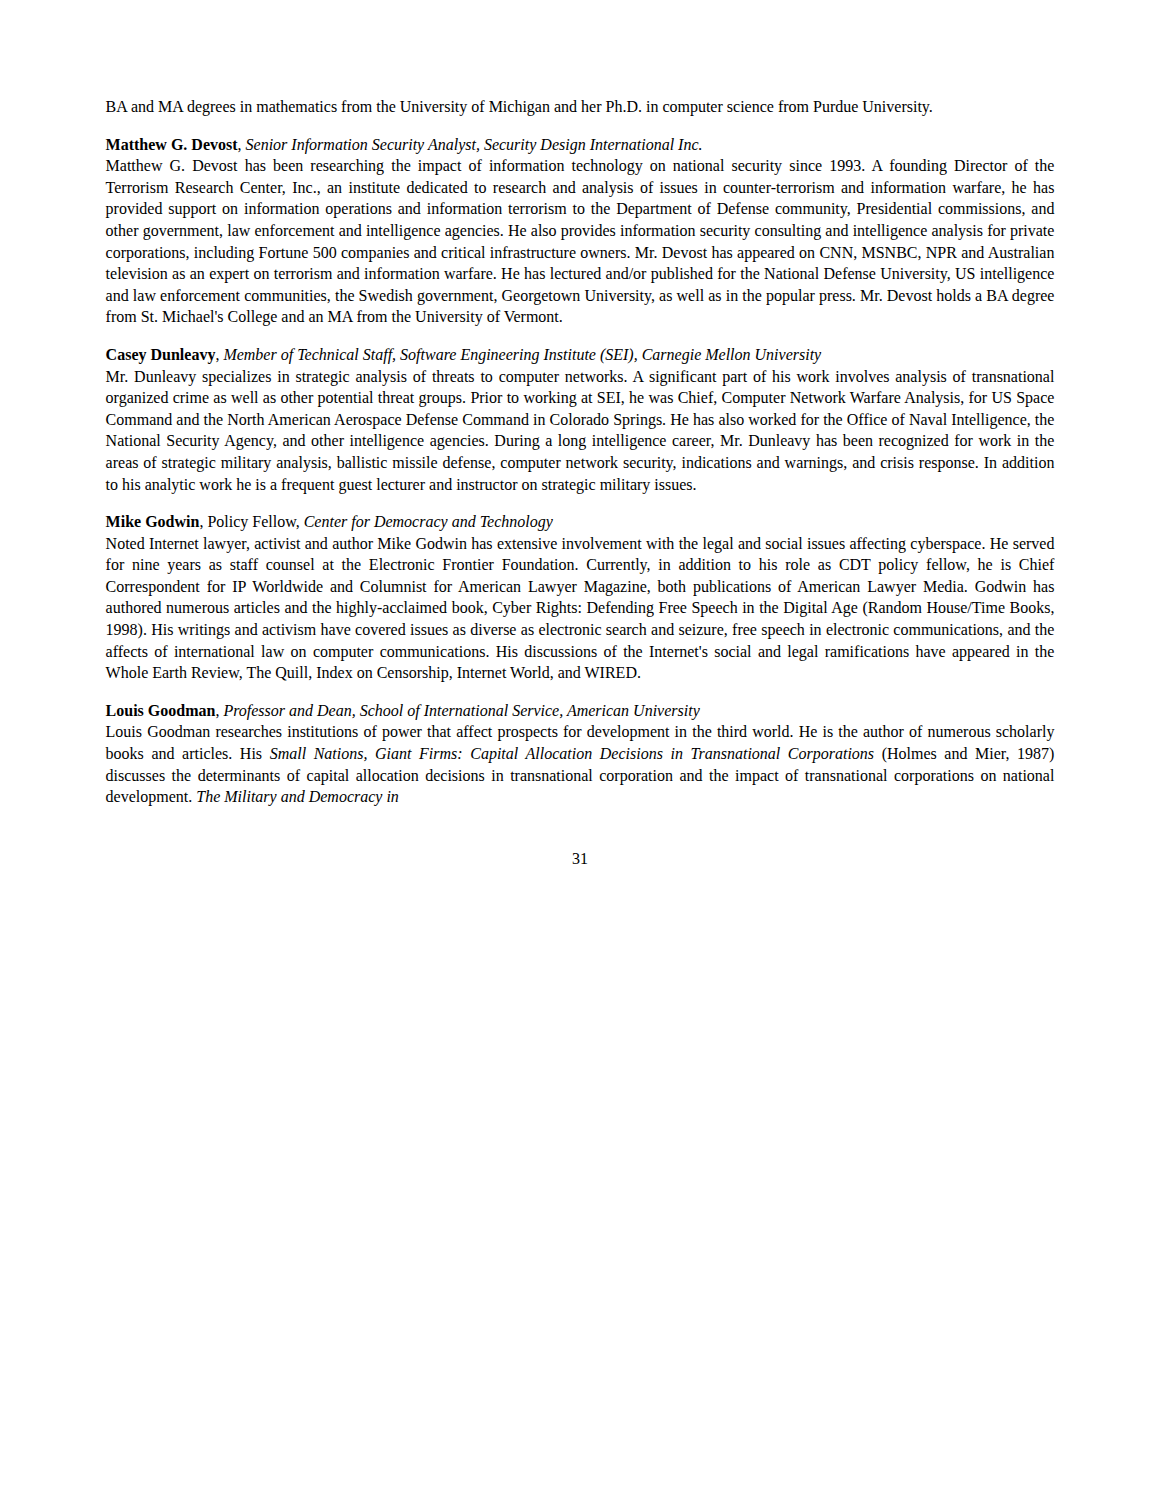BA and MA degrees in mathematics from the University of Michigan and her Ph.D. in computer science from Purdue University.
Matthew G. Devost, Senior Information Security Analyst, Security Design International Inc.
Matthew G. Devost has been researching the impact of information technology on national security since 1993. A founding Director of the Terrorism Research Center, Inc., an institute dedicated to research and analysis of issues in counter-terrorism and information warfare, he has provided support on information operations and information terrorism to the Department of Defense community, Presidential commissions, and other government, law enforcement and intelligence agencies. He also provides information security consulting and intelligence analysis for private corporations, including Fortune 500 companies and critical infrastructure owners. Mr. Devost has appeared on CNN, MSNBC, NPR and Australian television as an expert on terrorism and information warfare. He has lectured and/or published for the National Defense University, US intelligence and law enforcement communities, the Swedish government, Georgetown University, as well as in the popular press. Mr. Devost holds a BA degree from St. Michael's College and an MA from the University of Vermont.
Casey Dunleavy, Member of Technical Staff, Software Engineering Institute (SEI), Carnegie Mellon University
Mr. Dunleavy specializes in strategic analysis of threats to computer networks. A significant part of his work involves analysis of transnational organized crime as well as other potential threat groups. Prior to working at SEI, he was Chief, Computer Network Warfare Analysis, for US Space Command and the North American Aerospace Defense Command in Colorado Springs. He has also worked for the Office of Naval Intelligence, the National Security Agency, and other intelligence agencies. During a long intelligence career, Mr. Dunleavy has been recognized for work in the areas of strategic military analysis, ballistic missile defense, computer network security, indications and warnings, and crisis response. In addition to his analytic work he is a frequent guest lecturer and instructor on strategic military issues.
Mike Godwin, Policy Fellow, Center for Democracy and Technology
Noted Internet lawyer, activist and author Mike Godwin has extensive involvement with the legal and social issues affecting cyberspace. He served for nine years as staff counsel at the Electronic Frontier Foundation. Currently, in addition to his role as CDT policy fellow, he is Chief Correspondent for IP Worldwide and Columnist for American Lawyer Magazine, both publications of American Lawyer Media. Godwin has authored numerous articles and the highly-acclaimed book, Cyber Rights: Defending Free Speech in the Digital Age (Random House/Time Books, 1998). His writings and activism have covered issues as diverse as electronic search and seizure, free speech in electronic communications, and the affects of international law on computer communications. His discussions of the Internet's social and legal ramifications have appeared in the Whole Earth Review, The Quill, Index on Censorship, Internet World, and WIRED.
Louis Goodman, Professor and Dean, School of International Service, American University
Louis Goodman researches institutions of power that affect prospects for development in the third world. He is the author of numerous scholarly books and articles. His Small Nations, Giant Firms: Capital Allocation Decisions in Transnational Corporations (Holmes and Mier, 1987) discusses the determinants of capital allocation decisions in transnational corporation and the impact of transnational corporations on national development. The Military and Democracy in
31